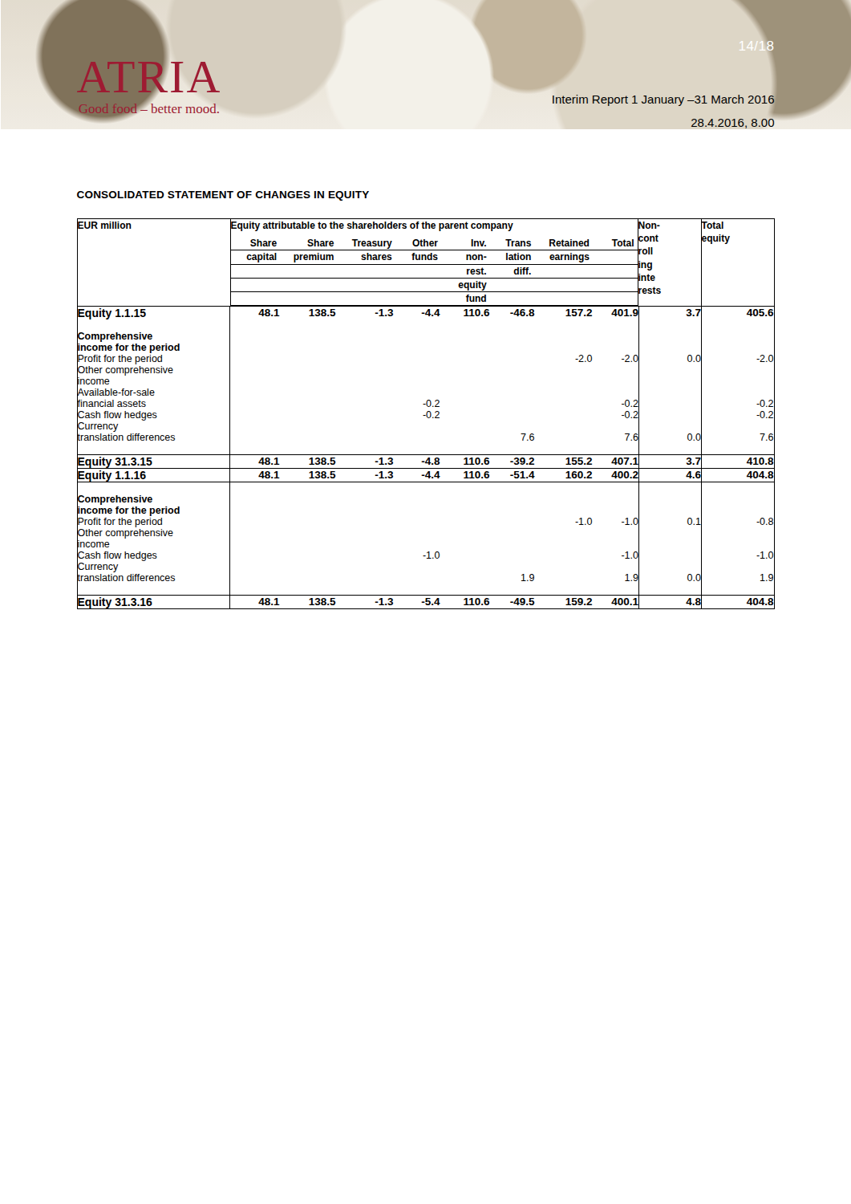14/18
Interim Report 1 January –31 March 2016
28.4.2016, 8.00
ATRIA
Good food – better mood.
CONSOLIDATED STATEMENT OF CHANGES IN EQUITY
| EUR million | Equity attributable to the shareholders of the parent company / Share / Share / Treasury / Other / Inv. / Trans / Retained / Total / / capital / premium / shares / funds / non- / lation / earnings / / / / / / / rest. / diff. / / / / / / / / equity / / / / / / / / / fund / / / / | Non- cont roll ing inte rests | Total equity |
| / Equity 1.1.15 / 48.1 / 138.5 / -1.3 / -4.4 / 110.6 / -46.8 / 157.2 / 401.9 / 3.7 / 405.6 / / Comprehensive / / / / / / / / / / / / income for the period / / / / / / / / / / / / Profit for the period / / / / / / / -2.0 / -2.0 / 0.0 / -2.0 / / Other comprehensive / / / / / / / / / / / / income / / / / / / / / / / / / Available-for-sale / / / / / / / / / / / / financial assets / / / / -0.2 / / / / -0.2 / / -0.2 / / Cash flow hedges / / / / -0.2 / / / / -0.2 / / -0.2 / / Currency / / / / / / / / / / / / translation differences / / / / / / 7.6 / / 7.6 / 0.0 / 7.6 / / Equity 31.3.15 / 48.1 / 138.5 / -1.3 / -4.8 / 110.6 / -39.2 / 155.2 / 407.1 / 3.7 / 410.8 / / Equity 1.1.16 / 48.1 / 138.5 / -1.3 / -4.4 / 110.6 / -51.4 / 160.2 / 400.2 / 4.6 / 404.8 / / Comprehensive / / / / / / / / / / / / income for the period / / / / / / / / / / / / Profit for the period / / / / / / / -1.0 / -1.0 / 0.1 / -0.8 / / Other comprehensive / / / / / / / / / / / / income / / / / / / / / / / / / Cash flow hedges / / / / -1.0 / / / / -1.0 / / -1.0 / / Currency / / / / / / / / / / / / translation differences / / / / / / 1.9 / / 1.9 / 0.0 / 1.9 / / Equity 31.3.16 / 48.1 / 138.5 / -1.3 / -5.4 / 110.6 / -49.5 / 159.2 / 400.1 / 4.8 / 404.8 / |